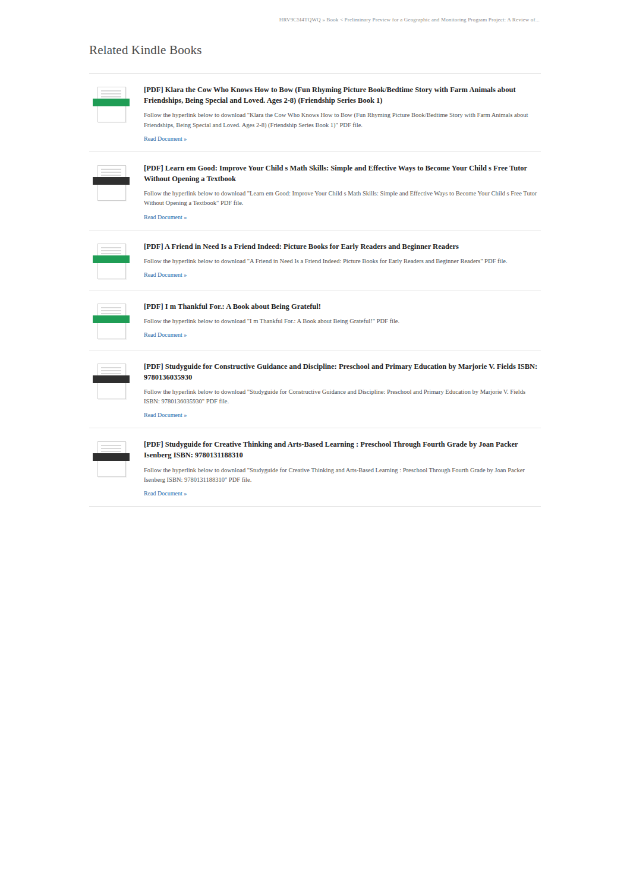HRV9C5I4TQWQ » Book < Preliminary Preview for a Geographic and Monitoring Program Project: A Review of...
Related Kindle Books
[PDF] Klara the Cow Who Knows How to Bow (Fun Rhyming Picture Book/Bedtime Story with Farm Animals about Friendships, Being Special and Loved. Ages 2-8) (Friendship Series Book 1)
Follow the hyperlink below to download "Klara the Cow Who Knows How to Bow (Fun Rhyming Picture Book/Bedtime Story with Farm Animals about Friendships, Being Special and Loved. Ages 2-8) (Friendship Series Book 1)" PDF file.
Read Document »
[PDF] Learn em Good: Improve Your Child s Math Skills: Simple and Effective Ways to Become Your Child s Free Tutor Without Opening a Textbook
Follow the hyperlink below to download "Learn em Good: Improve Your Child s Math Skills: Simple and Effective Ways to Become Your Child s Free Tutor Without Opening a Textbook" PDF file.
Read Document »
[PDF] A Friend in Need Is a Friend Indeed: Picture Books for Early Readers and Beginner Readers
Follow the hyperlink below to download "A Friend in Need Is a Friend Indeed: Picture Books for Early Readers and Beginner Readers" PDF file.
Read Document »
[PDF] I m Thankful For.: A Book about Being Grateful!
Follow the hyperlink below to download "I m Thankful For.: A Book about Being Grateful!" PDF file.
Read Document »
[PDF] Studyguide for Constructive Guidance and Discipline: Preschool and Primary Education by Marjorie V. Fields ISBN: 9780136035930
Follow the hyperlink below to download "Studyguide for Constructive Guidance and Discipline: Preschool and Primary Education by Marjorie V. Fields ISBN: 9780136035930" PDF file.
Read Document »
[PDF] Studyguide for Creative Thinking and Arts-Based Learning : Preschool Through Fourth Grade by Joan Packer Isenberg ISBN: 9780131188310
Follow the hyperlink below to download "Studyguide for Creative Thinking and Arts-Based Learning : Preschool Through Fourth Grade by Joan Packer Isenberg ISBN: 9780131188310" PDF file.
Read Document »